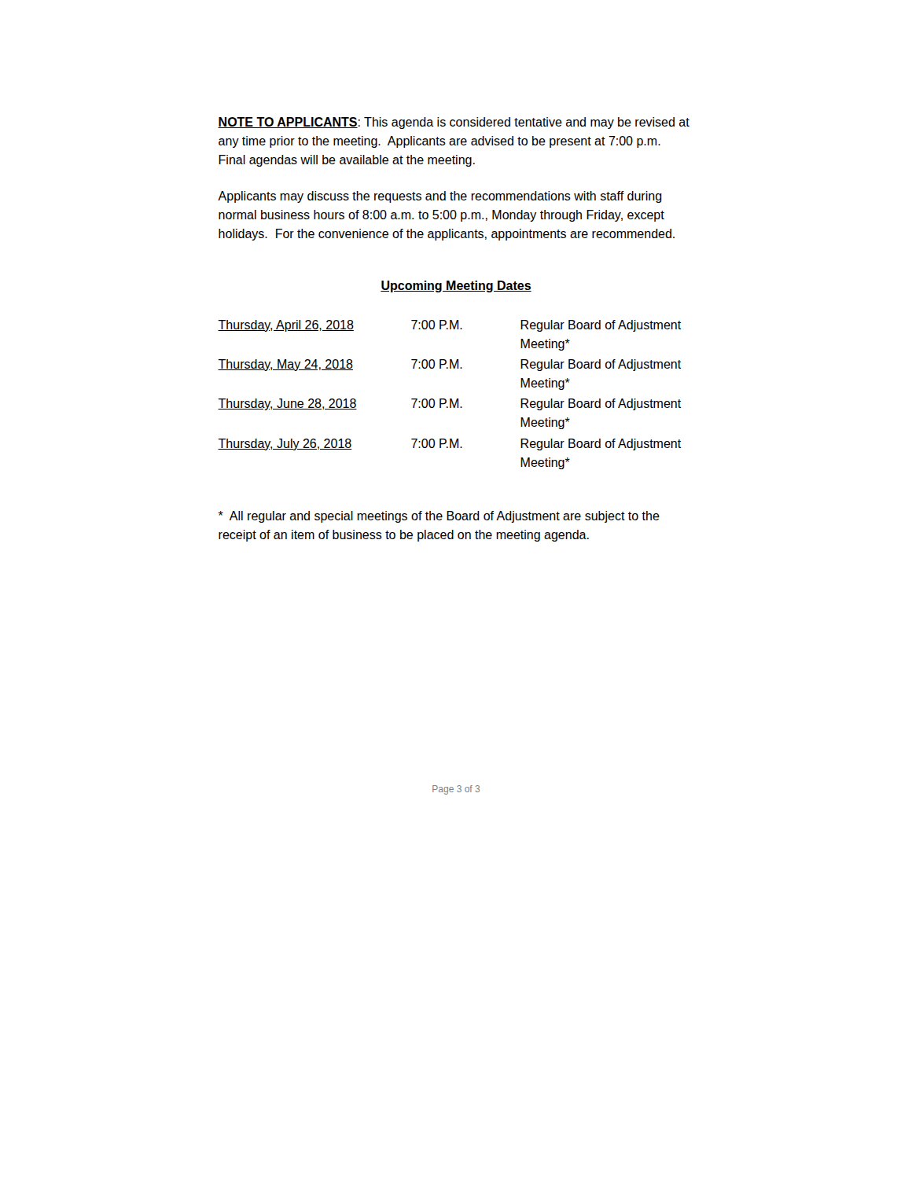NOTE TO APPLICANTS: This agenda is considered tentative and may be revised at any time prior to the meeting. Applicants are advised to be present at 7:00 p.m. Final agendas will be available at the meeting.
Applicants may discuss the requests and the recommendations with staff during normal business hours of 8:00 a.m. to 5:00 p.m., Monday through Friday, except holidays. For the convenience of the applicants, appointments are recommended.
Upcoming Meeting Dates
| Thursday, April 26, 2018 | 7:00 P.M. | Regular Board of Adjustment Meeting* |
| Thursday, May 24, 2018 | 7:00 P.M. | Regular Board of Adjustment Meeting* |
| Thursday, June 28, 2018 | 7:00 P.M. | Regular Board of Adjustment Meeting* |
| Thursday, July 26, 2018 | 7:00 P.M. | Regular Board of Adjustment Meeting* |
* All regular and special meetings of the Board of Adjustment are subject to the receipt of an item of business to be placed on the meeting agenda.
Page 3 of 3